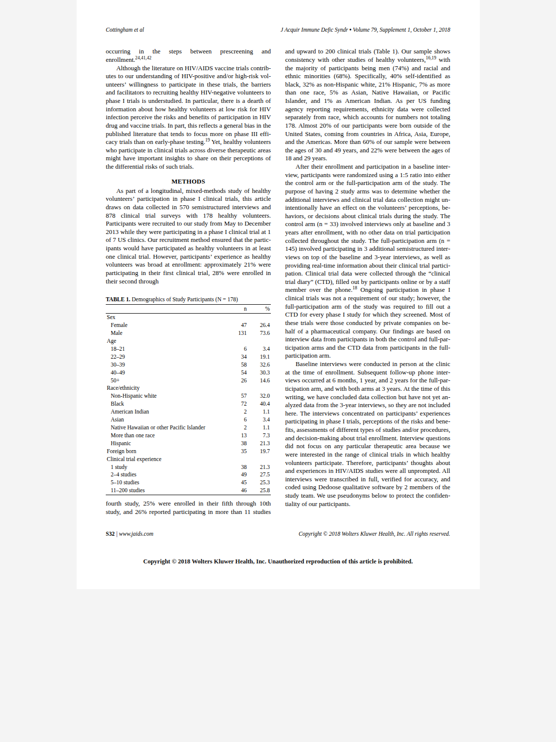Cottingham et al
J Acquir Immune Defic Syndr • Volume 79, Supplement 1, October 1, 2018
occurring in the steps between prescreening and enrollment.24,41,42
Although the literature on HIV/AIDS vaccine trials contributes to our understanding of HIV-positive and/or high-risk volunteers’ willingness to participate in these trials, the barriers and facilitators to recruiting healthy HIV-negative volunteers to phase I trials is understudied. In particular, there is a dearth of information about how healthy volunteers at low risk for HIV infection perceive the risks and benefits of participation in HIV drug and vaccine trials. In part, this reflects a general bias in the published literature that tends to focus more on phase III efficacy trials than on early-phase testing.19 Yet, healthy volunteers who participate in clinical trials across diverse therapeutic areas might have important insights to share on their perceptions of the differential risks of such trials.
Methods
As part of a longitudinal, mixed-methods study of healthy volunteers’ participation in phase I clinical trials, this article draws on data collected in 570 semistructured interviews and 878 clinical trial surveys with 178 healthy volunteers. Participants were recruited to our study from May to December 2013 while they were participating in a phase I clinical trial at 1 of 7 US clinics. Our recruitment method ensured that the participants would have participated as healthy volunteers in at least one clinical trial. However, participants’ experience as healthy volunteers was broad at enrollment: approximately 21% were participating in their first clinical trial, 28% were enrolled in their second through
TABLE 1. Demographics of Study Participants (N = 178)
| | n | % |
| --- | --- | --- |
| Sex | | |
| Female | 47 | 26.4 |
| Male | 131 | 73.6 |
| Age | | |
| 18–21 | 6 | 3.4 |
| 22–29 | 34 | 19.1 |
| 30–39 | 58 | 32.6 |
| 40–49 | 54 | 30.3 |
| 50+ | 26 | 14.6 |
| Race/ethnicity | | |
| Non-Hispanic white | 57 | 32.0 |
| Black | 72 | 40.4 |
| American Indian | 2 | 1.1 |
| Asian | 6 | 3.4 |
| Native Hawaiian or other Pacific Islander | 2 | 1.1 |
| More than one race | 13 | 7.3 |
| Hispanic | 38 | 21.3 |
| Foreign born | 35 | 19.7 |
| Clinical trial experience | | |
| 1 study | 38 | 21.3 |
| 2–4 studies | 49 | 27.5 |
| 5–10 studies | 45 | 25.3 |
| 11–200 studies | 46 | 25.8 |
fourth study, 25% were enrolled in their fifth through 10th study, and 26% reported participating in more than 11 studies and upward to 200 clinical trials (Table 1). Our sample shows consistency with other studies of healthy volunteers,16,19 with the majority of participants being men (74%) and racial and ethnic minorities (68%). Specifically, 40% self-identified as black, 32% as non-Hispanic white, 21% Hispanic, 7% as more than one race, 5% as Asian, Native Hawaiian, or Pacific Islander, and 1% as American Indian. As per US funding agency reporting requirements, ethnicity data were collected separately from race, which accounts for numbers not totaling 178. Almost 20% of our participants were born outside of the United States, coming from countries in Africa, Asia, Europe, and the Americas. More than 60% of our sample were between the ages of 30 and 49 years, and 22% were between the ages of 18 and 29 years.
After their enrollment and participation in a baseline interview, participants were randomized using a 1:5 ratio into either the control arm or the full-participation arm of the study. The purpose of having 2 study arms was to determine whether the additional interviews and clinical trial data collection might unintentionally have an effect on the volunteers’ perceptions, behaviors, or decisions about clinical trials during the study. The control arm (n = 33) involved interviews only at baseline and 3 years after enrollment, with no other data on trial participation collected throughout the study. The full-participation arm (n = 145) involved participating in 3 additional semistructured interviews on top of the baseline and 3-year interviews, as well as providing real-time information about their clinical trial participation. Clinical trial data were collected through the “clinical trial diary” (CTD), filled out by participants online or by a staff member over the phone.18 Ongoing participation in phase I clinical trials was not a requirement of our study; however, the full-participation arm of the study was required to fill out a CTD for every phase I study for which they screened. Most of these trials were those conducted by private companies on behalf of a pharmaceutical company. Our findings are based on interview data from participants in both the control and full-participation arms and the CTD data from participants in the full-participation arm.
Baseline interviews were conducted in person at the clinic at the time of enrollment. Subsequent follow-up phone interviews occurred at 6 months, 1 year, and 2 years for the full-participation arm, and with both arms at 3 years. At the time of this writing, we have concluded data collection but have not yet analyzed data from the 3-year interviews, so they are not included here. The interviews concentrated on participants’ experiences participating in phase I trials, perceptions of the risks and benefits, assessments of different types of studies and/or procedures, and decision-making about trial enrollment. Interview questions did not focus on any particular therapeutic area because we were interested in the range of clinical trials in which healthy volunteers participate. Therefore, participants’ thoughts about and experiences in HIV/AIDS studies were all unprompted. All interviews were transcribed in full, verified for accuracy, and coded using Dedoose qualitative software by 2 members of the study team. We use pseudonyms below to protect the confidentiality of our participants.
S32 | www.jaids.com
Copyright © 2018 Wolters Kluwer Health, Inc. All rights reserved.
Copyright © 2018 Wolters Kluwer Health, Inc. Unauthorized reproduction of this article is prohibited.